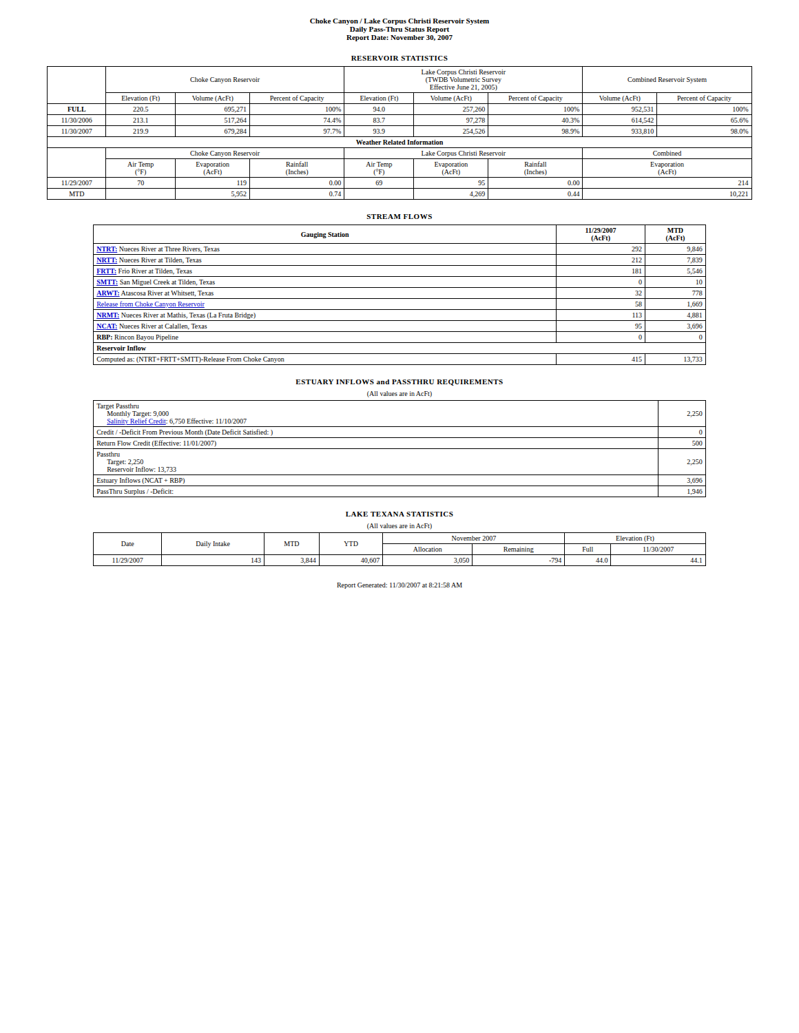Choke Canyon / Lake Corpus Christi Reservoir System
Daily Pass-Thru Status Report
Report Date: November 30, 2007
RESERVOIR STATISTICS
| | Choke Canyon Reservoir | Lake Corpus Christi Reservoir (TWDB Volumetric Survey Effective June 21, 2005) | Combined Reservoir System |
| Elevation (Ft) | Volume (AcFt) | Percent of Capacity | Elevation (Ft) | Volume (AcFt) | Percent of Capacity | Volume (AcFt) | Percent of Capacity |
| FULL | 220.5 | 695,271 | 100% | 94.0 | 257,260 | 100% | 952,531 | 100% |
| 11/30/2006 | 213.1 | 517,264 | 74.4% | 83.7 | 97,278 | 40.3% | 614,542 | 65.6% |
| 11/30/2007 | 219.9 | 679,284 | 97.7% | 93.9 | 254,526 | 98.9% | 933,810 | 98.0% |
| Weather Related Information |
| | Choke Canyon Reservoir | Lake Corpus Christi Reservoir | Combined |
| Air Temp (°F) | Evaporation (AcFt) | Rainfall (Inches) | Air Temp (°F) | Evaporation (AcFt) | Rainfall (Inches) | Evaporation (AcFt) |
| 11/29/2007 | 70 | 119 | 0.00 | 69 | 95 | 0.00 | 214 |
| MTD | | 5,952 | 0.74 | | 4,269 | 0.44 | 10,221 |
STREAM FLOWS
| Gauging Station | 11/29/2007 (AcFt) | MTD (AcFt) |
| NTRT: Nueces River at Three Rivers, Texas | 292 | 9,846 |
| NRTT: Nueces River at Tilden, Texas | 212 | 7,839 |
| FRTT: Frio River at Tilden, Texas | 181 | 5,546 |
| SMTT: San Miguel Creek at Tilden, Texas | 0 | 10 |
| ARWT: Atascosa River at Whitsett, Texas | 32 | 778 |
| Release from Choke Canyon Reservoir | 58 | 1,669 |
| NRMT: Nueces River at Mathis, Texas (La Fruta Bridge) | 113 | 4,881 |
| NCAT: Nueces River at Calallen, Texas | 95 | 3,696 |
| RBP: Rincon Bayou Pipeline | 0 | 0 |
| Reservoir Inflow |
| Computed as: (NTRT+FRTT+SMTT)-Release From Choke Canyon | 415 | 13,733 |
ESTUARY INFLOWS and PASSTHRU REQUIREMENTS
(All values are in AcFt)
| Target Passthru Monthly Target: 9,000 Salinity Relief Credit : 6,750 Effective: 11/10/2007 | 2,250 |
| Credit / -Deficit From Previous Month (Date Deficit Satisfied: ) | 0 |
| Return Flow Credit (Effective: 11/01/2007) | 500 |
| Passthru Target: 2,250 Reservoir Inflow: 13,733 | 2,250 |
| Estuary Inflows (NCAT + RBP) | 3,696 |
| PassThru Surplus / -Deficit: | 1,946 |
LAKE TEXANA STATISTICS
(All values are in AcFt)
| Date | Daily Intake | MTD | YTD | November 2007 | Elevation (Ft) |
| Allocation | Remaining | Full | 11/30/2007 |
| 11/29/2007 | 143 | 3,844 | 40,607 | 3,050 | -794 | 44.0 | 44.1 |
Report Generated: 11/30/2007 at 8:21:58 AM